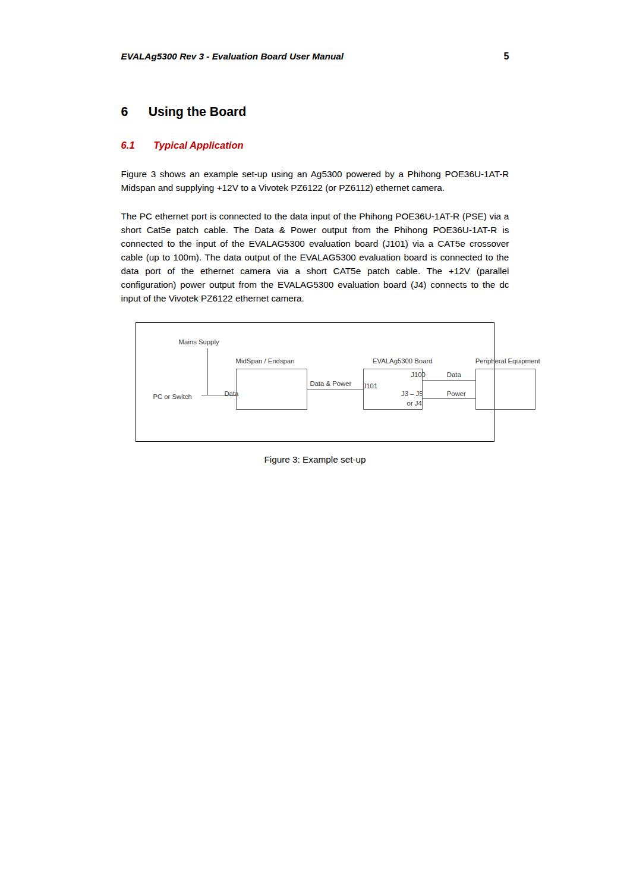EVALAg5300 Rev 3 - Evaluation Board User Manual 5
6 Using the Board
6.1 Typical Application
Figure 3 shows an example set-up using an Ag5300 powered by a Phihong POE36U-1AT-R Midspan and supplying +12V to a Vivotek PZ6122 (or PZ6112) ethernet camera.
The PC ethernet port is connected to the data input of the Phihong POE36U-1AT-R (PSE) via a short Cat5e patch cable. The Data & Power output from the Phihong POE36U-1AT-R is connected to the input of the EVALAG5300 evaluation board (J101) via a CAT5e crossover cable (up to 100m). The data output of the EVALAG5300 evaluation board is connected to the data port of the ethernet camera via a short CAT5e patch cable. The +12V (parallel configuration) power output from the EVALAG5300 evaluation board (J4) connects to the dc input of the Vivotek PZ6122 ethernet camera.
Mains Supply MidSpan / Endspan EVALAg5300 Board Peripheral Equipment Data J100 Data & Power J101 Power J3 – J5 or J4 PC or Switch Data
Figure 3: Example set-up